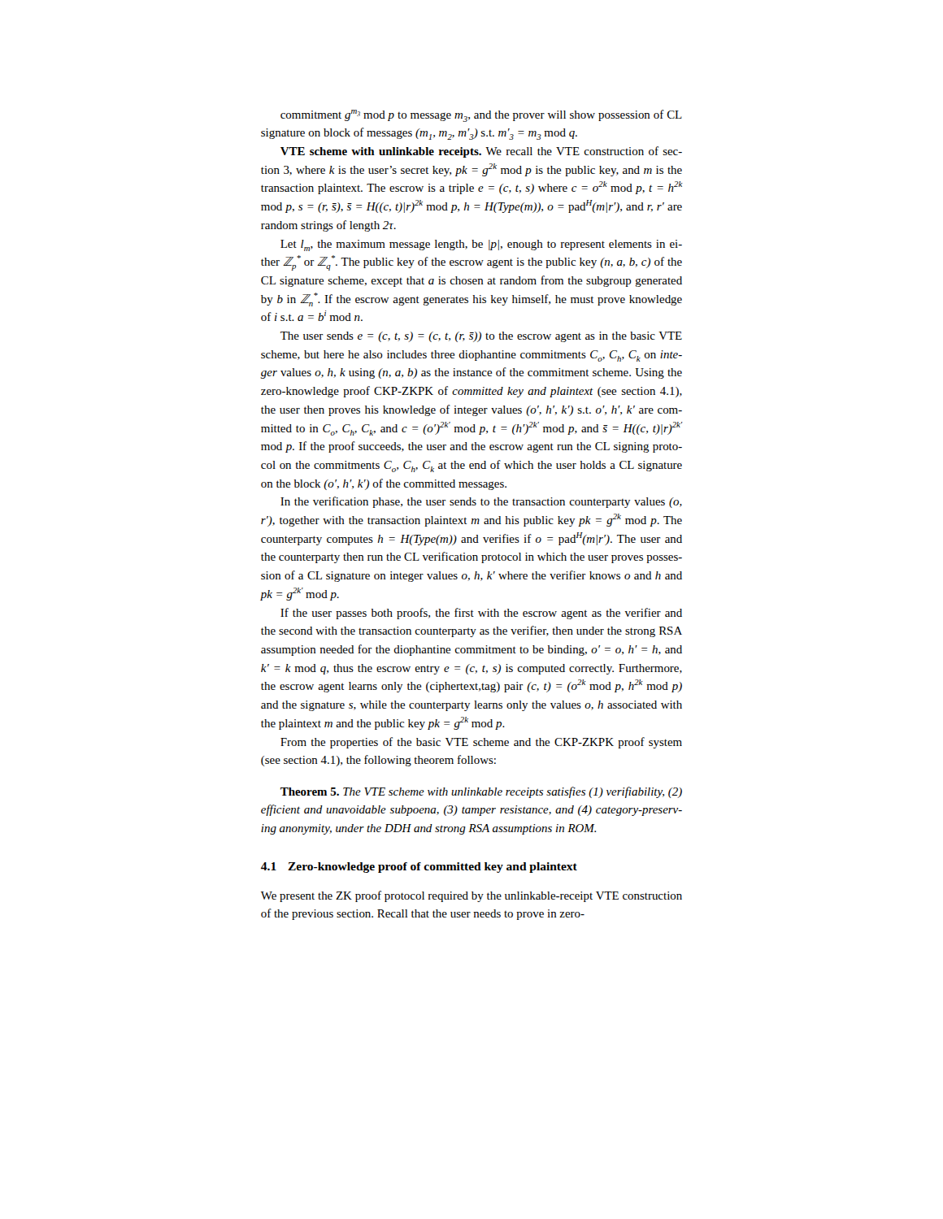commitment gm3 mod p to message m3, and the prover will show possession of CL signature on block of messages (m1, m2, m′3) s.t. m′3 = m3 mod q.
VTE scheme with unlinkable receipts. We recall the VTE construction of section 3, where k is the user’s secret key, pk = g2k mod p is the public key, and m is the transaction plaintext. The escrow is a triple e = (c, t, s) where c = o2k mod p, t = h2k mod p, s = (r, s̄), s̄ = H((c, t)|r)2k mod p, h = H(Type(m)), o = padH(m|r′), and r, r′ are random strings of length 2τ.
Let lm, the maximum message length, be |p|, enough to represent elements in either ℤp* or ℤq*. The public key of the escrow agent is the public key (n, a, b, c) of the CL signature scheme, except that a is chosen at random from the subgroup generated by b in ℤn*. If the escrow agent generates his key himself, he must prove knowledge of i s.t. a = bi mod n.
The user sends e = (c, t, s) = (c, t, (r, s̄)) to the escrow agent as in the basic VTE scheme, but here he also includes three diophantine commitments Co, Ch, Ck on integer values o, h, k using (n, a, b) as the instance of the commitment scheme. Using the zero-knowledge proof CKP-ZKPK of committed key and plaintext (see section 4.1), the user then proves his knowledge of integer values (o′, h′, k′) s.t. o′, h′, k′ are committed to in Co, Ch, Ck, and c = (o′)2k′ mod p, t = (h′)2k′ mod p, and s̄ = H((c, t)|r)2k′ mod p. If the proof succeeds, the user and the escrow agent run the CL signing protocol on the commitments Co, Ch, Ck at the end of which the user holds a CL signature on the block (o′, h′, k′) of the committed messages.
In the verification phase, the user sends to the transaction counterparty values (o, r′), together with the transaction plaintext m and his public key pk = g2k mod p. The counterparty computes h = H(Type(m)) and verifies if o = padH(m|r′). The user and the counterparty then run the CL verification protocol in which the user proves possession of a CL signature on integer values o, h, k′ where the verifier knows o and h and pk = g2k′ mod p.
If the user passes both proofs, the first with the escrow agent as the verifier and the second with the transaction counterparty as the verifier, then under the strong RSA assumption needed for the diophantine commitment to be binding, o′ = o, h′ = h, and k′ = k mod q, thus the escrow entry e = (c, t, s) is computed correctly. Furthermore, the escrow agent learns only the (ciphertext,tag) pair (c, t) = (o2k mod p, h2k mod p) and the signature s, while the counterparty learns only the values o, h associated with the plaintext m and the public key pk = g2k mod p.
From the properties of the basic VTE scheme and the CKP-ZKPK proof system (see section 4.1), the following theorem follows:
Theorem 5. The VTE scheme with unlinkable receipts satisfies (1) verifiability, (2) efficient and unavoidable subpoena, (3) tamper resistance, and (4) category-preserving anonymity, under the DDH and strong RSA assumptions in ROM.
4.1 Zero-knowledge proof of committed key and plaintext
We present the ZK proof protocol required by the unlinkable-receipt VTE construction of the previous section. Recall that the user needs to prove in zero-